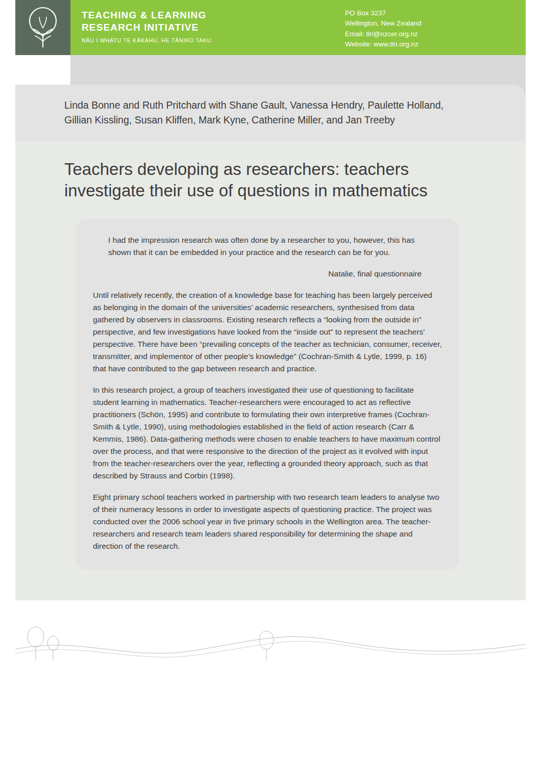Teaching & Learning
Research Initiative
NĀu i whatu te kākahu, he tāniko taku
PO Box 3237
Wellington, New Zealand
Email: tlri@nzcer.org.nz
Website: www.tlri.org.nz
Linda Bonne and Ruth Pritchard with Shane Gault, Vanessa Hendry, Paulette Holland, Gillian Kissling, Susan Kliffen, Mark Kyne, Catherine Miller, and Jan Treeby
Teachers developing as researchers: teachers investigate their use of questions in mathematics
I had the impression research was often done by a researcher to you, however, this has shown that it can be embedded in your practice and the research can be for you.
Natalie, final questionnaire
Until relatively recently, the creation of a knowledge base for teaching has been largely perceived as belonging in the domain of the universities’ academic researchers, synthesised from data gathered by observers in classrooms. Existing research reflects a “looking from the outside in” perspective, and few investigations have looked from the “inside out” to represent the teachers’ perspective. There have been “prevailing concepts of the teacher as technician, consumer, receiver, transmitter, and implementor of other people’s knowledge” (Cochran-Smith & Lytle, 1999, p. 16) that have contributed to the gap between research and practice.
In this research project, a group of teachers investigated their use of questioning to facilitate student learning in mathematics. Teacher-researchers were encouraged to act as reflective practitioners (Schön, 1995) and contribute to formulating their own interpretive frames (Cochran-Smith & Lytle, 1990), using methodologies established in the field of action research (Carr & Kemmis, 1986). Data-gathering methods were chosen to enable teachers to have maximum control over the process, and that were responsive to the direction of the project as it evolved with input from the teacher-researchers over the year, reflecting a grounded theory approach, such as that described by Strauss and Corbin (1998).
Eight primary school teachers worked in partnership with two research team leaders to analyse two of their numeracy lessons in order to investigate aspects of questioning practice. The project was conducted over the 2006 school year in five primary schools in the Wellington area. The teacher-researchers and research team leaders shared responsibility for determining the shape and direction of the research.